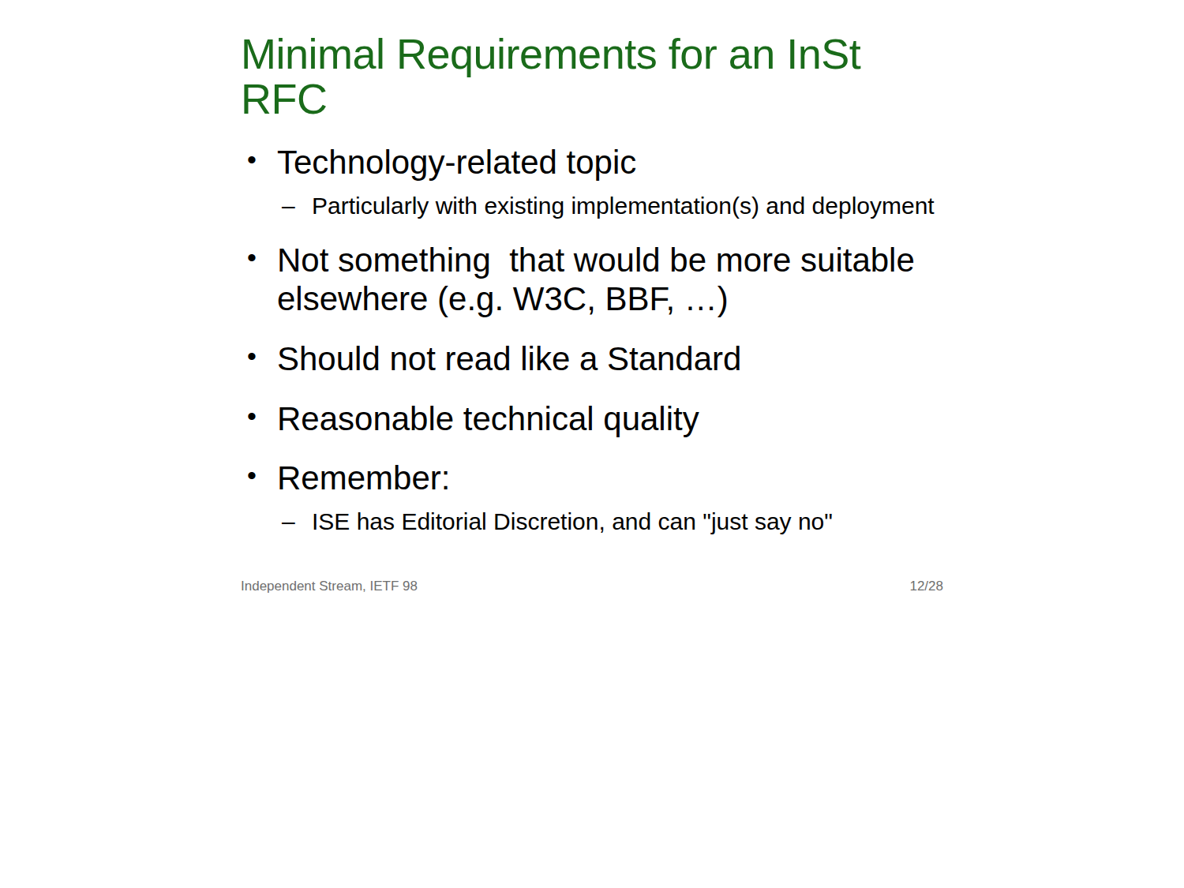Minimal Requirements for an InSt RFC
Technology-related topic
Particularly with existing implementation(s) and deployment
Not something that would be more suitable elsewhere (e.g. W3C, BBF, …)
Should not read like a Standard
Reasonable technical quality
Remember:
ISE has Editorial Discretion, and can "just say no"
Independent Stream, IETF 98 12/28